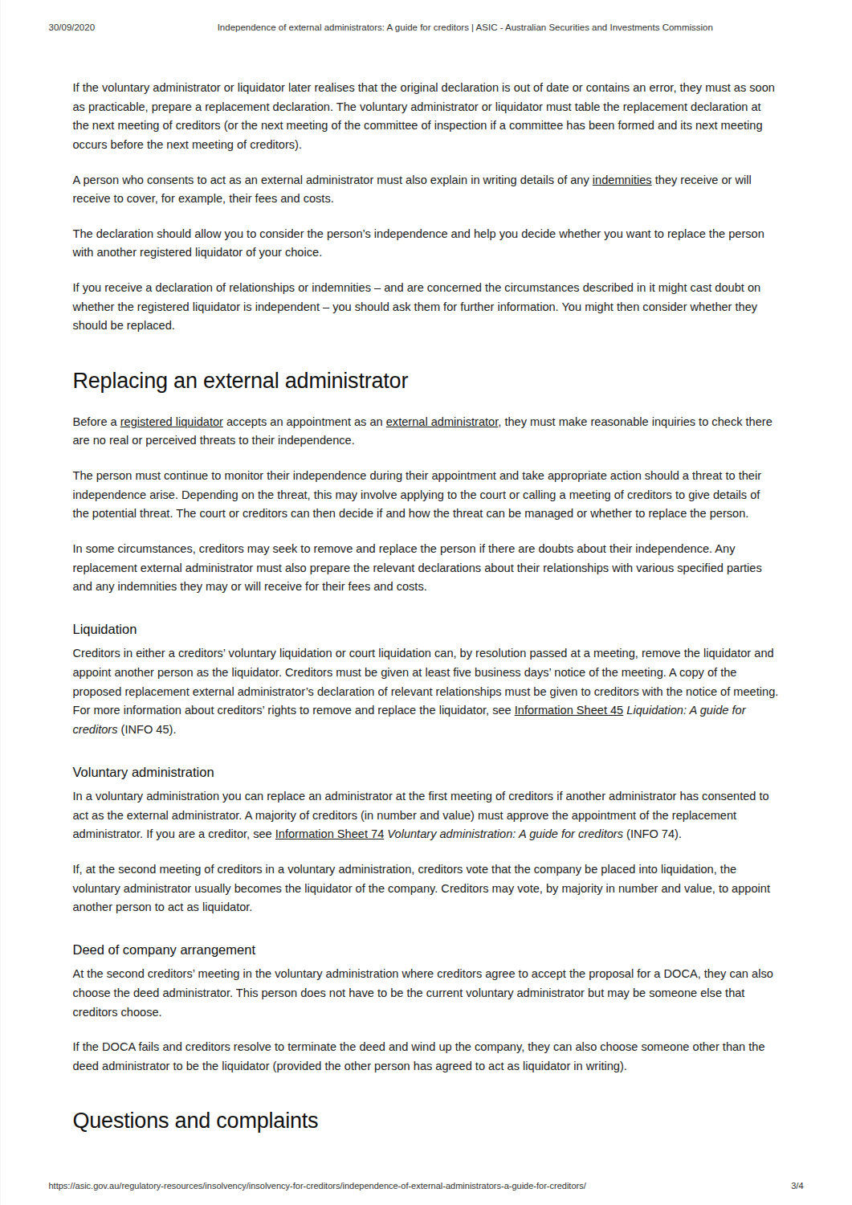30/09/2020 Independence of external administrators: A guide for creditors | ASIC - Australian Securities and Investments Commission
If the voluntary administrator or liquidator later realises that the original declaration is out of date or contains an error, they must as soon as practicable, prepare a replacement declaration. The voluntary administrator or liquidator must table the replacement declaration at the next meeting of creditors (or the next meeting of the committee of inspection if a committee has been formed and its next meeting occurs before the next meeting of creditors).
A person who consents to act as an external administrator must also explain in writing details of any indemnities they receive or will receive to cover, for example, their fees and costs.
The declaration should allow you to consider the person’s independence and help you decide whether you want to replace the person with another registered liquidator of your choice.
If you receive a declaration of relationships or indemnities – and are concerned the circumstances described in it might cast doubt on whether the registered liquidator is independent – you should ask them for further information. You might then consider whether they should be replaced.
Replacing an external administrator
Before a registered liquidator accepts an appointment as an external administrator, they must make reasonable inquiries to check there are no real or perceived threats to their independence.
The person must continue to monitor their independence during their appointment and take appropriate action should a threat to their independence arise. Depending on the threat, this may involve applying to the court or calling a meeting of creditors to give details of the potential threat. The court or creditors can then decide if and how the threat can be managed or whether to replace the person.
In some circumstances, creditors may seek to remove and replace the person if there are doubts about their independence. Any replacement external administrator must also prepare the relevant declarations about their relationships with various specified parties and any indemnities they may or will receive for their fees and costs.
Liquidation
Creditors in either a creditors’ voluntary liquidation or court liquidation can, by resolution passed at a meeting, remove the liquidator and appoint another person as the liquidator. Creditors must be given at least five business days’ notice of the meeting. A copy of the proposed replacement external administrator’s declaration of relevant relationships must be given to creditors with the notice of meeting. For more information about creditors’ rights to remove and replace the liquidator, see Information Sheet 45 Liquidation: A guide for creditors (INFO 45).
Voluntary administration
In a voluntary administration you can replace an administrator at the first meeting of creditors if another administrator has consented to act as the external administrator. A majority of creditors (in number and value) must approve the appointment of the replacement administrator. If you are a creditor, see Information Sheet 74 Voluntary administration: A guide for creditors (INFO 74).
If, at the second meeting of creditors in a voluntary administration, creditors vote that the company be placed into liquidation, the voluntary administrator usually becomes the liquidator of the company. Creditors may vote, by majority in number and value, to appoint another person to act as liquidator.
Deed of company arrangement
At the second creditors’ meeting in the voluntary administration where creditors agree to accept the proposal for a DOCA, they can also choose the deed administrator. This person does not have to be the current voluntary administrator but may be someone else that creditors choose.
If the DOCA fails and creditors resolve to terminate the deed and wind up the company, they can also choose someone other than the deed administrator to be the liquidator (provided the other person has agreed to act as liquidator in writing).
Questions and complaints
https://asic.gov.au/regulatory-resources/insolvency/insolvency-for-creditors/independence-of-external-administrators-a-guide-for-creditors/ 3/4